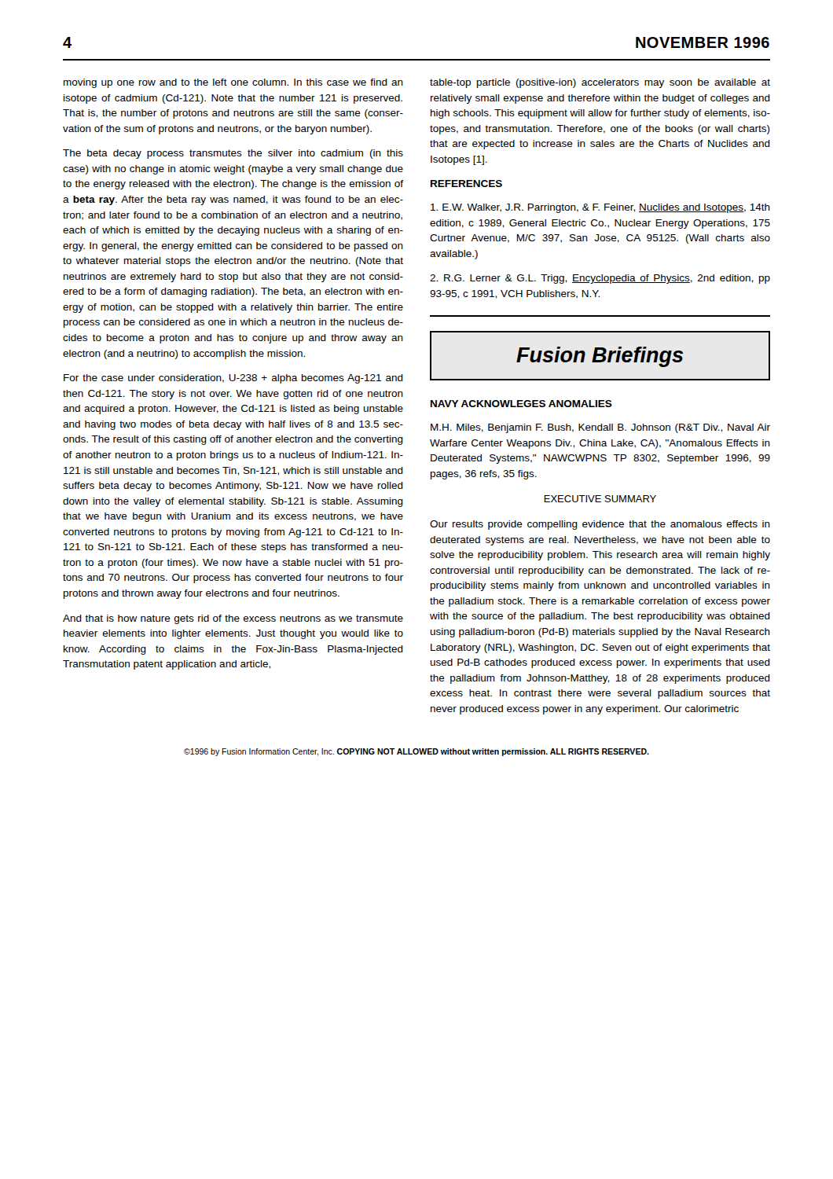4 NOVEMBER 1996
moving up one row and to the left one column. In this case we find an isotope of cadmium (Cd-121). Note that the number 121 is preserved. That is, the number of protons and neutrons are still the same (conservation of the sum of protons and neutrons, or the baryon number).
The beta decay process transmutes the silver into cadmium (in this case) with no change in atomic weight (maybe a very small change due to the energy released with the electron). The change is the emission of a beta ray. After the beta ray was named, it was found to be an electron; and later found to be a combination of an electron and a neutrino, each of which is emitted by the decaying nucleus with a sharing of energy. In general, the energy emitted can be considered to be passed on to whatever material stops the electron and/or the neutrino. (Note that neutrinos are extremely hard to stop but also that they are not considered to be a form of damaging radiation). The beta, an electron with energy of motion, can be stopped with a relatively thin barrier. The entire process can be considered as one in which a neutron in the nucleus decides to become a proton and has to conjure up and throw away an electron (and a neutrino) to accomplish the mission.
For the case under consideration, U-238 + alpha becomes Ag-121 and then Cd-121. The story is not over. We have gotten rid of one neutron and acquired a proton. However, the Cd-121 is listed as being unstable and having two modes of beta decay with half lives of 8 and 13.5 seconds. The result of this casting off of another electron and the converting of another neutron to a proton brings us to a nucleus of Indium-121. In-121 is still unstable and becomes Tin, Sn-121, which is still unstable and suffers beta decay to becomes Antimony, Sb-121. Now we have rolled down into the valley of elemental stability. Sb-121 is stable. Assuming that we have begun with Uranium and its excess neutrons, we have converted neutrons to protons by moving from Ag-121 to Cd-121 to In-121 to Sn-121 to Sb-121. Each of these steps has transformed a neutron to a proton (four times). We now have a stable nuclei with 51 protons and 70 neutrons. Our process has converted four neutrons to four protons and thrown away four electrons and four neutrinos.
And that is how nature gets rid of the excess neutrons as we transmute heavier elements into lighter elements. Just thought you would like to know. According to claims in the Fox-Jin-Bass Plasma-Injected Transmutation patent application and article,
table-top particle (positive-ion) accelerators may soon be available at relatively small expense and therefore within the budget of colleges and high schools. This equipment will allow for further study of elements, isotopes, and transmutation. Therefore, one of the books (or wall charts) that are expected to increase in sales are the Charts of Nuclides and Isotopes [1].
REFERENCES
1. E.W. Walker, J.R. Parrington, & F. Feiner, Nuclides and Isotopes, 14th edition, c 1989, General Electric Co., Nuclear Energy Operations, 175 Curtner Avenue, M/C 397, San Jose, CA 95125. (Wall charts also available.)
2. R.G. Lerner & G.L. Trigg, Encyclopedia of Physics, 2nd edition, pp 93-95, c 1991, VCH Publishers, N.Y.
Fusion Briefings
NAVY ACKNOWLEGES ANOMALIES
M.H. Miles, Benjamin F. Bush, Kendall B. Johnson (R&T Div., Naval Air Warfare Center Weapons Div., China Lake, CA), "Anomalous Effects in Deuterated Systems," NAWCWPNS TP 8302, September 1996, 99 pages, 36 refs, 35 figs.
EXECUTIVE SUMMARY
Our results provide compelling evidence that the anomalous effects in deuterated systems are real. Nevertheless, we have not been able to solve the reproducibility problem. This research area will remain highly controversial until reproducibility can be demonstrated. The lack of reproducibility stems mainly from unknown and uncontrolled variables in the palladium stock. There is a remarkable correlation of excess power with the source of the palladium. The best reproducibility was obtained using palladium-boron (Pd-B) materials supplied by the Naval Research Laboratory (NRL), Washington, DC. Seven out of eight experiments that used Pd-B cathodes produced excess power. In experiments that used the palladium from Johnson-Matthey, 18 of 28 experiments produced excess heat. In contrast there were several palladium sources that never produced excess power in any experiment. Our calorimetric
©1996 by Fusion Information Center, Inc. COPYING NOT ALLOWED without written permission. ALL RIGHTS RESERVED.